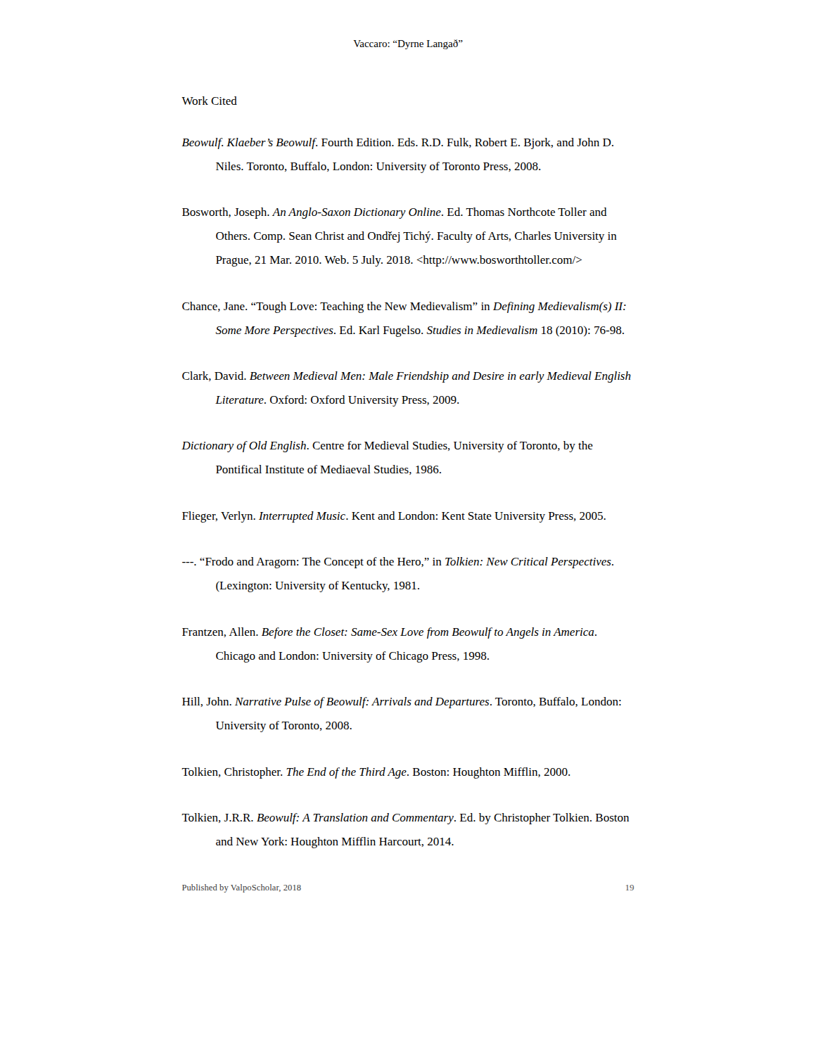Vaccaro: “Dyrne Langað”
Work Cited
Beowulf. Klaeber’s Beowulf. Fourth Edition. Eds. R.D. Fulk, Robert E. Bjork, and John D. Niles. Toronto, Buffalo, London: University of Toronto Press, 2008.
Bosworth, Joseph. An Anglo-Saxon Dictionary Online. Ed. Thomas Northcote Toller and Others. Comp. Sean Christ and Ondřej Tichý. Faculty of Arts, Charles University in Prague, 21 Mar. 2010. Web. 5 July. 2018. <http://www.bosworthtoller.com/>
Chance, Jane. “Tough Love: Teaching the New Medievalism” in Defining Medievalism(s) II: Some More Perspectives. Ed. Karl Fugelso. Studies in Medievalism 18 (2010): 76-98.
Clark, David. Between Medieval Men: Male Friendship and Desire in early Medieval English Literature. Oxford: Oxford University Press, 2009.
Dictionary of Old English. Centre for Medieval Studies, University of Toronto, by the Pontifical Institute of Mediaeval Studies, 1986.
Flieger, Verlyn. Interrupted Music. Kent and London: Kent State University Press, 2005.
---. “Frodo and Aragorn: The Concept of the Hero,” in Tolkien: New Critical Perspectives. (Lexington: University of Kentucky, 1981.
Frantzen, Allen. Before the Closet: Same-Sex Love from Beowulf to Angels in America. Chicago and London: University of Chicago Press, 1998.
Hill, John. Narrative Pulse of Beowulf: Arrivals and Departures. Toronto, Buffalo, London: University of Toronto, 2008.
Tolkien, Christopher. The End of the Third Age. Boston: Houghton Mifflin, 2000.
Tolkien, J.R.R. Beowulf: A Translation and Commentary. Ed. by Christopher Tolkien. Boston and New York: Houghton Mifflin Harcourt, 2014.
Published by ValpoScholar, 2018
19